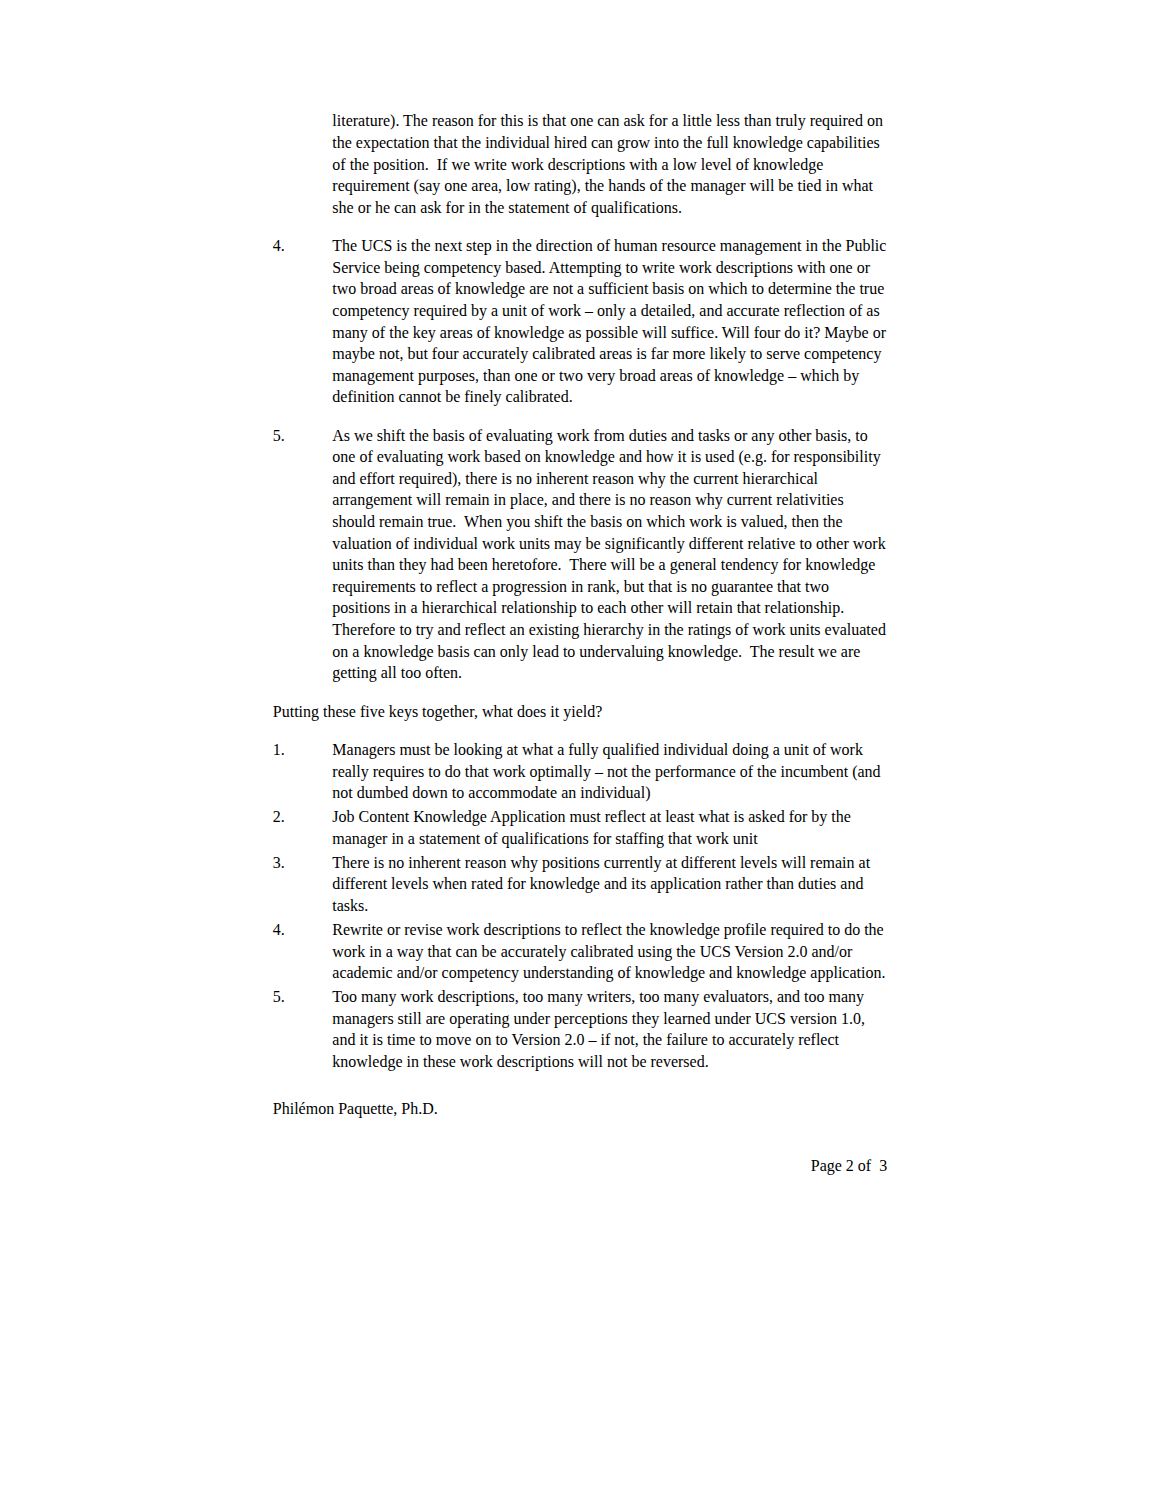literature). The reason for this is that one can ask for a little less than truly required on the expectation that the individual hired can grow into the full knowledge capabilities of the position. If we write work descriptions with a low level of knowledge requirement (say one area, low rating), the hands of the manager will be tied in what she or he can ask for in the statement of qualifications.
4.
The UCS is the next step in the direction of human resource management in the Public Service being competency based. Attempting to write work descriptions with one or two broad areas of knowledge are not a sufficient basis on which to determine the true competency required by a unit of work – only a detailed, and accurate reflection of as many of the key areas of knowledge as possible will suffice. Will four do it? Maybe or maybe not, but four accurately calibrated areas is far more likely to serve competency management purposes, than one or two very broad areas of knowledge – which by definition cannot be finely calibrated.
5.
As we shift the basis of evaluating work from duties and tasks or any other basis, to one of evaluating work based on knowledge and how it is used (e.g. for responsibility and effort required), there is no inherent reason why the current hierarchical arrangement will remain in place, and there is no reason why current relativities should remain true. When you shift the basis on which work is valued, then the valuation of individual work units may be significantly different relative to other work units than they had been heretofore. There will be a general tendency for knowledge requirements to reflect a progression in rank, but that is no guarantee that two positions in a hierarchical relationship to each other will retain that relationship. Therefore to try and reflect an existing hierarchy in the ratings of work units evaluated on a knowledge basis can only lead to undervaluing knowledge. The result we are getting all too often.
Putting these five keys together, what does it yield?
1.
Managers must be looking at what a fully qualified individual doing a unit of work really requires to do that work optimally – not the performance of the incumbent (and not dumbed down to accommodate an individual)
2.
Job Content Knowledge Application must reflect at least what is asked for by the manager in a statement of qualifications for staffing that work unit
3.
There is no inherent reason why positions currently at different levels will remain at different levels when rated for knowledge and its application rather than duties and tasks.
4.
Rewrite or revise work descriptions to reflect the knowledge profile required to do the work in a way that can be accurately calibrated using the UCS Version 2.0 and/or academic and/or competency understanding of knowledge and knowledge application.
5.
Too many work descriptions, too many writers, too many evaluators, and too many managers still are operating under perceptions they learned under UCS version 1.0, and it is time to move on to Version 2.0 – if not, the failure to accurately reflect knowledge in these work descriptions will not be reversed.
Philémon Paquette, Ph.D.
Page 2 of 3